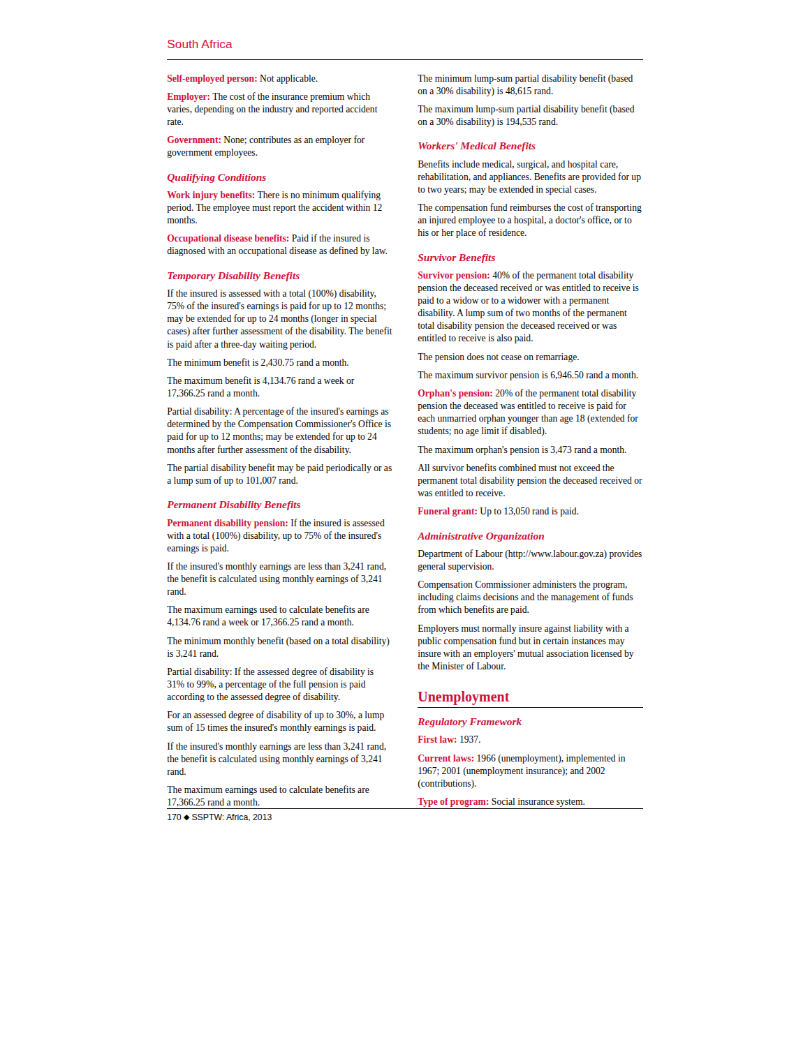South Africa
Self-employed person: Not applicable.
Employer: The cost of the insurance premium which varies, depending on the industry and reported accident rate.
Government: None; contributes as an employer for government employees.
Qualifying Conditions
Work injury benefits: There is no minimum qualifying period. The employee must report the accident within 12 months.
Occupational disease benefits: Paid if the insured is diagnosed with an occupational disease as defined by law.
Temporary Disability Benefits
If the insured is assessed with a total (100%) disability, 75% of the insured's earnings is paid for up to 12 months; may be extended for up to 24 months (longer in special cases) after further assessment of the disability. The benefit is paid after a three-day waiting period.
The minimum benefit is 2,430.75 rand a month.
The maximum benefit is 4,134.76 rand a week or 17,366.25 rand a month.
Partial disability: A percentage of the insured's earnings as determined by the Compensation Commissioner's Office is paid for up to 12 months; may be extended for up to 24 months after further assessment of the disability.
The partial disability benefit may be paid periodically or as a lump sum of up to 101,007 rand.
Permanent Disability Benefits
Permanent disability pension: If the insured is assessed with a total (100%) disability, up to 75% of the insured's earnings is paid.
If the insured's monthly earnings are less than 3,241 rand, the benefit is calculated using monthly earnings of 3,241 rand.
The maximum earnings used to calculate benefits are 4,134.76 rand a week or 17,366.25 rand a month.
The minimum monthly benefit (based on a total disability) is 3,241 rand.
Partial disability: If the assessed degree of disability is 31% to 99%, a percentage of the full pension is paid according to the assessed degree of disability.
For an assessed degree of disability of up to 30%, a lump sum of 15 times the insured's monthly earnings is paid.
If the insured's monthly earnings are less than 3,241 rand, the benefit is calculated using monthly earnings of 3,241 rand.
The maximum earnings used to calculate benefits are 17,366.25 rand a month.
The minimum lump-sum partial disability benefit (based on a 30% disability) is 48,615 rand.
The maximum lump-sum partial disability benefit (based on a 30% disability) is 194,535 rand.
Workers' Medical Benefits
Benefits include medical, surgical, and hospital care, rehabilitation, and appliances. Benefits are provided for up to two years; may be extended in special cases.
The compensation fund reimburses the cost of transporting an injured employee to a hospital, a doctor's office, or to his or her place of residence.
Survivor Benefits
Survivor pension: 40% of the permanent total disability pension the deceased received or was entitled to receive is paid to a widow or to a widower with a permanent disability. A lump sum of two months of the permanent total disability pension the deceased received or was entitled to receive is also paid.
The pension does not cease on remarriage.
The maximum survivor pension is 6,946.50 rand a month.
Orphan's pension: 20% of the permanent total disability pension the deceased was entitled to receive is paid for each unmarried orphan younger than age 18 (extended for students; no age limit if disabled).
The maximum orphan's pension is 3,473 rand a month.
All survivor benefits combined must not exceed the permanent total disability pension the deceased received or was entitled to receive.
Funeral grant: Up to 13,050 rand is paid.
Administrative Organization
Department of Labour (http://www.labour.gov.za) provides general supervision.
Compensation Commissioner administers the program, including claims decisions and the management of funds from which benefits are paid.
Employers must normally insure against liability with a public compensation fund but in certain instances may insure with an employers' mutual association licensed by the Minister of Labour.
Unemployment
Regulatory Framework
First law: 1937.
Current laws: 1966 (unemployment), implemented in 1967; 2001 (unemployment insurance); and 2002 (contributions).
Type of program: Social insurance system.
170 ◆ SSPTW: Africa, 2013